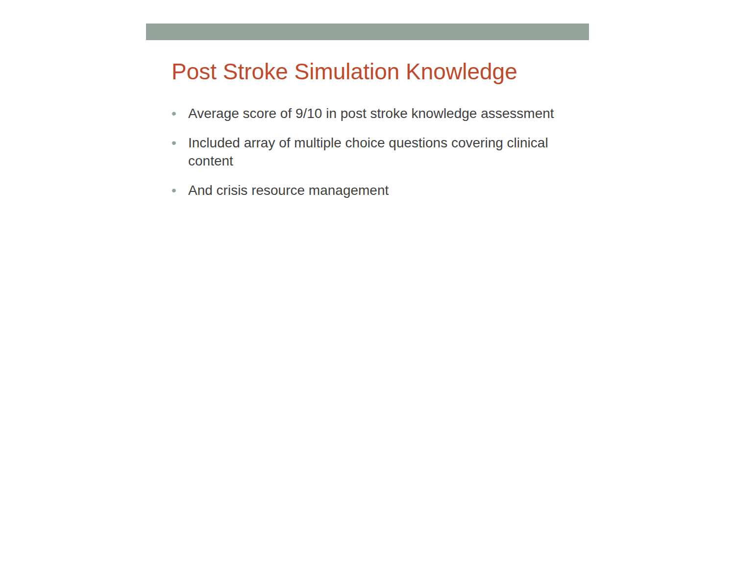Post Stroke Simulation Knowledge
Average score of 9/10 in post stroke knowledge assessment
Included array of multiple choice questions covering clinical content
And crisis resource management